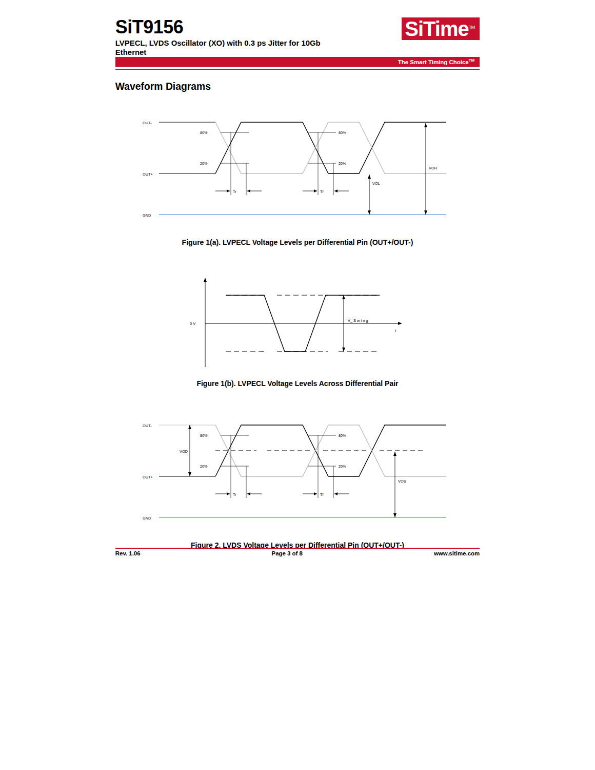SiT9156
LVPECL, LVDS Oscillator (XO) with 0.3 ps Jitter for 10Gb Ethernet
Si TimeTM
The Smart Timing ChoiceTM
Waveform Diagrams
OUT- OUT+ GND 80% 20% 80% 20% Tr Tf VOL VOH
Figure 1(a). LVPECL Voltage Levels per Differential Pin (OUT+/OUT-)
0 V t V_ S w i n g
Figure 1(b). LVPECL Voltage Levels Across Differential Pair
OUT- OUT+ GND VOD 80% 20% 80% 20% Tr Tf VOS
Figure 2. LVDS Voltage Levels per Differential Pin (OUT+/OUT-)
Rev. 1.06
Page 3 of 8
www.sitime.com